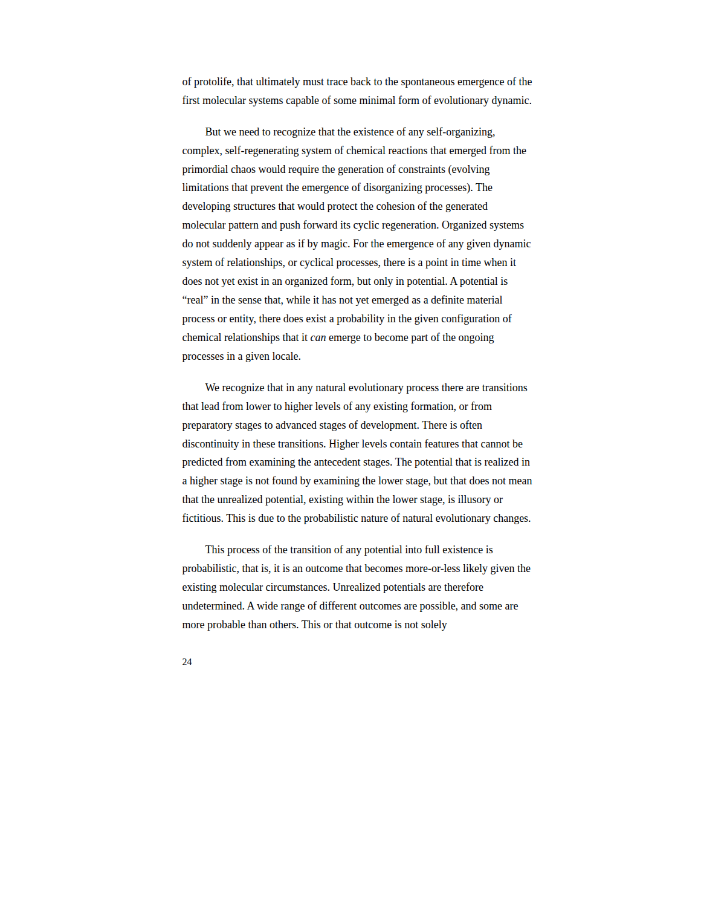of protolife, that ultimately must trace back to the spontaneous emergence of the first molecular systems capable of some minimal form of evolutionary dynamic.
But we need to recognize that the existence of any self-organizing, complex, self-regenerating system of chemical reactions that emerged from the primordial chaos would require the generation of constraints (evolving limitations that prevent the emergence of disorganizing processes). The developing structures that would protect the cohesion of the generated molecular pattern and push forward its cyclic regeneration. Organized systems do not suddenly appear as if by magic. For the emergence of any given dynamic system of relationships, or cyclical processes, there is a point in time when it does not yet exist in an organized form, but only in potential. A potential is “real” in the sense that, while it has not yet emerged as a definite material process or entity, there does exist a probability in the given configuration of chemical relationships that it can emerge to become part of the ongoing processes in a given locale.
We recognize that in any natural evolutionary process there are transitions that lead from lower to higher levels of any existing formation, or from preparatory stages to advanced stages of development. There is often discontinuity in these transitions. Higher levels contain features that cannot be predicted from examining the antecedent stages. The potential that is realized in a higher stage is not found by examining the lower stage, but that does not mean that the unrealized potential, existing within the lower stage, is illusory or fictitious. This is due to the probabilistic nature of natural evolutionary changes.
This process of the transition of any potential into full existence is probabilistic, that is, it is an outcome that becomes more-or-less likely given the existing molecular circumstances. Unrealized potentials are therefore undetermined. A wide range of different outcomes are possible, and some are more probable than others. This or that outcome is not solely
24